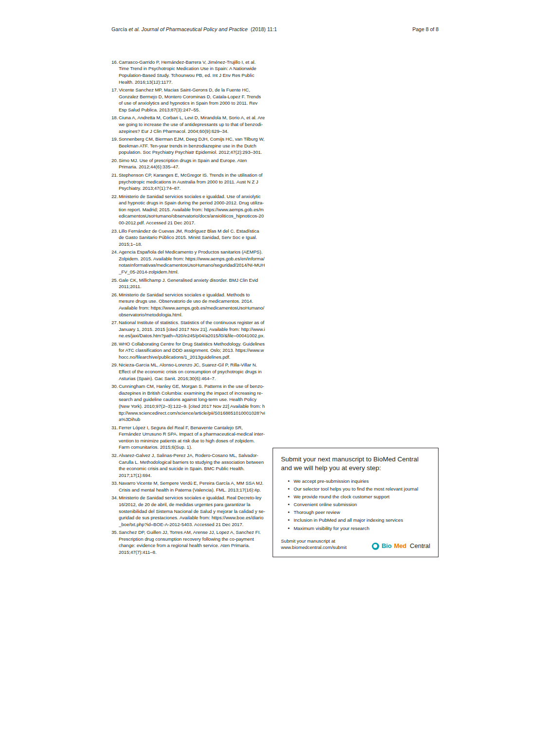García et al. Journal of Pharmaceutical Policy and Practice (2018) 11:1
Page 8 of 8
16. Carrasco-Garrido P, Hernández-Barrera V, Jiménez-Trujillo I, et al. Time Trend in Psychotropic Medication Use in Spain: A Nationwide Population-Based Study. Tchounwou PB, ed. Int J Env Res Public Health. 2016;13(12):1177.
17. Vicente Sanchez MP, Macias Saint-Gerons D, de la Fuente HC, Gonzalez Bermejo D, Montero Corominas D, Catala-Lopez F. Trends of use of anxiolytics and hypnotics in Spain from 2000 to 2011. Rev Esp Salud Publica. 2013;87(3):247–55.
18. Ciuna A, Andretta M, Corbari L, Levi D, Mirandola M, Sorio A, et al. Are we going to increase the use of antidepressants up to that of benzodiazepines? Eur J Clin Pharmacol. 2004;60(9):629–34.
19. Sonnenberg CM, Bierman EJM, Deeg DJH, Comijs HC, van Tilburg W, Beekman ATF. Ten-year trends in benzodiazepine use in the Dutch population. Soc Psychiatry Psychiatr Epidemiol. 2012;47(2):293–301.
20. Simo MJ. Use of prescription drugs in Spain and Europe. Aten Primaria. 2012;44(6):335–47.
21. Stephenson CP, Karanges E, McGregor IS. Trends in the utilisation of psychotropic medications in Australia from 2000 to 2011. Aust N Z J Psychiatry. 2013;47(1):74–87.
22. Ministerio de Sanidad servicios sociales e igualdad. Use of anxiolytic and hypnotic drugs in Spain during the period 2000-2012. Drug utilization report. Madrid; 2015. Available from: https://www.aemps.gob.es/medicamentosUsoHumano/observatorio/docs/ansioliticos_hipnoticos-2000-2012.pdf. Accessed 21 Dec 2017.
23. Lillo Fernández de Cuevas JM, Rodríguez Blas M del C. Estadística de Gasto Sanitario Público 2015. Minist Sanidad, Serv Soc e Igual. 2015;1–18.
24. Agencia Española del Medicamento y Productos sanitarios (AEMPS). Zolpidem. 2015. Available from: https://www.aemps.gob.es/en/informa/notasInformativas/medicamentosUsoHumano/seguridad/2014/NI-MUH_FV_05-2014-zolpidem.html.
25. Gale CK, Millichamp J. Generalised anxiety disorder. BMJ Clin Evid 2011;2011.
26. Ministerio de Sanidad servicios sociales e igualdad. Methods to mesure drugs use. Observatorio de uso de medicamentos. 2014. Available from: https://www.aemps.gob.es/medicamentosUsoHumano/observatorio/metodologia.html.
27. National Institute of statistics. Statistics of the continuous register as of January 1, 2015. 2015 [cited 2017 Nov 21]. Available from: http://www.ine.es/jaxi/Datos.htm?path=/t20/e245/p04/a2015/l0/&file=00041002.px.
28. WHO Collaborating Centre for Drug Statistics Methodology. Guidelines for ATC classification and DDD assignment. Oslo; 2013. https://www.whocc.no/filearchive/publications/1_2013guidelines.pdf.
29. Nicieza-Garcia ML, Alonso-Lorenzo JC, Suarez-Gil P, Rilla-Villar N. Effect of the economic crisis on consumption of psychotropic drugs in Asturias (Spain). Gac Sanit. 2016;30(6):464–7.
30. Cunningham CM, Hanley GE, Morgan S. Patterns in the use of benzodiazepines in British Columbia: examining the impact of increasing research and guideline cautions against long-term use. Health Policy (New York). 2010;97(2–3):122–9. [cited 2017 Nov 22] Available from: http://www.sciencedirect.com/science/article/pii/S0168851010001028?via%3Dihub
31. Ferrer López I, Segura del Real F, Benavente Cantalejo SR, Fernández Urrusuno R SPA. Impact of a pharmaceutical-medical intervention to minimize patients at risk due to high doses of zolpidem. Farm comunitarios. 2015;6(Sup. 1).
32. Alvarez-Galvez J, Salinas-Perez JA, Rodero-Cosano ML, Salvador-Carulla L. Methodological barriers to studying the association between the economic crisis and suicide in Spain. BMC Public Health. 2017;17(1):694.
33. Navarro Vicente M, Sempere Verdú E, Pereira García A, MM SSA MJ. Crisis and mental health in Paterna (Valencia). FML. 2013;17(16):4p.
34. Ministerio de Sanidad servicios sociales e igualdad. Real Decreto-ley 16/2012, de 20 de abril, de medidas urgentes para garantizar la sostenibilidad del Sistema Nacional de Salud y mejorar la calidad y seguridad de sus prestaciones. Available from: https://www.boe.es/diario_boe/txt.php?id=BOE-A-2012-5403. Accessed 21 Dec 2017.
35. Sanchez DP, Guillen JJ, Torres AM, Arense JJ, Lopez A, Sanchez FI. Prescription drug consumption recovery following the co-payment change: evidence from a regional health service. Aten Primaria. 2015;47(7):411–8.
Submit your next manuscript to BioMed Central
and we will help you at every step:
We accept pre-submission inquiries
Our selector tool helps you to find the most relevant journal
We provide round the clock customer support
Convenient online submission
Thorough peer review
Inclusion in PubMed and all major indexing services
Maximum visibility for your research
Submit your manuscript at
www.biomedcentral.com/submit
Bio Med Central